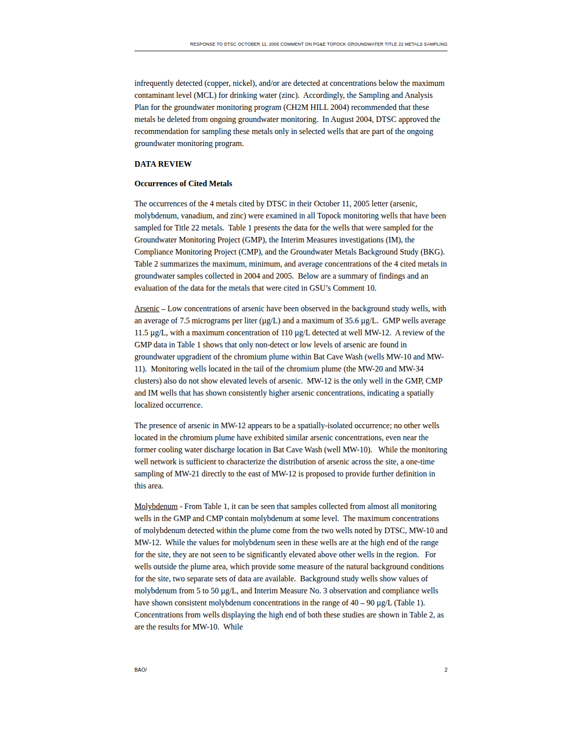Response to DTSC October 11, 2005 Comment on PG&E Topock Groundwater Title 22 Metals Sampling
infrequently detected (copper, nickel), and/or are detected at concentrations below the maximum contaminant level (MCL) for drinking water (zinc). Accordingly, the Sampling and Analysis Plan for the groundwater monitoring program (CH2M HILL 2004) recommended that these metals be deleted from ongoing groundwater monitoring. In August 2004, DTSC approved the recommendation for sampling these metals only in selected wells that are part of the ongoing groundwater monitoring program.
DATA REVIEW
Occurrences of Cited Metals
The occurrences of the 4 metals cited by DTSC in their October 11, 2005 letter (arsenic, molybdenum, vanadium, and zinc) were examined in all Topock monitoring wells that have been sampled for Title 22 metals. Table 1 presents the data for the wells that were sampled for the Groundwater Monitoring Project (GMP), the Interim Measures investigations (IM), the Compliance Monitoring Project (CMP), and the Groundwater Metals Background Study (BKG). Table 2 summarizes the maximum, minimum, and average concentrations of the 4 cited metals in groundwater samples collected in 2004 and 2005. Below are a summary of findings and an evaluation of the data for the metals that were cited in GSU’s Comment 10.
Arsenic – Low concentrations of arsenic have been observed in the background study wells, with an average of 7.5 micrograms per liter (µg/L) and a maximum of 35.6 µg/L. GMP wells average 11.5 µg/L, with a maximum concentration of 110 µg/L detected at well MW-12. A review of the GMP data in Table 1 shows that only non-detect or low levels of arsenic are found in groundwater upgradient of the chromium plume within Bat Cave Wash (wells MW-10 and MW-11). Monitoring wells located in the tail of the chromium plume (the MW-20 and MW-34 clusters) also do not show elevated levels of arsenic. MW-12 is the only well in the GMP, CMP and IM wells that has shown consistently higher arsenic concentrations, indicating a spatially localized occurrence.
The presence of arsenic in MW-12 appears to be a spatially-isolated occurrence; no other wells located in the chromium plume have exhibited similar arsenic concentrations, even near the former cooling water discharge location in Bat Cave Wash (well MW-10). While the monitoring well network is sufficient to characterize the distribution of arsenic across the site, a one-time sampling of MW-21 directly to the east of MW-12 is proposed to provide further definition in this area.
Molybdenum - From Table 1, it can be seen that samples collected from almost all monitoring wells in the GMP and CMP contain molybdenum at some level. The maximum concentrations of molybdenum detected within the plume come from the two wells noted by DTSC, MW-10 and MW-12. While the values for molybdenum seen in these wells are at the high end of the range for the site, they are not seen to be significantly elevated above other wells in the region. For wells outside the plume area, which provide some measure of the natural background conditions for the site, two separate sets of data are available. Background study wells show values of molybdenum from 5 to 50 µg/L, and Interim Measure No. 3 observation and compliance wells have shown consistent molybdenum concentrations in the range of 40 – 90 µg/L (Table 1). Concentrations from wells displaying the high end of both these studies are shown in Table 2, as are the results for MW-10. While
BAO/
2